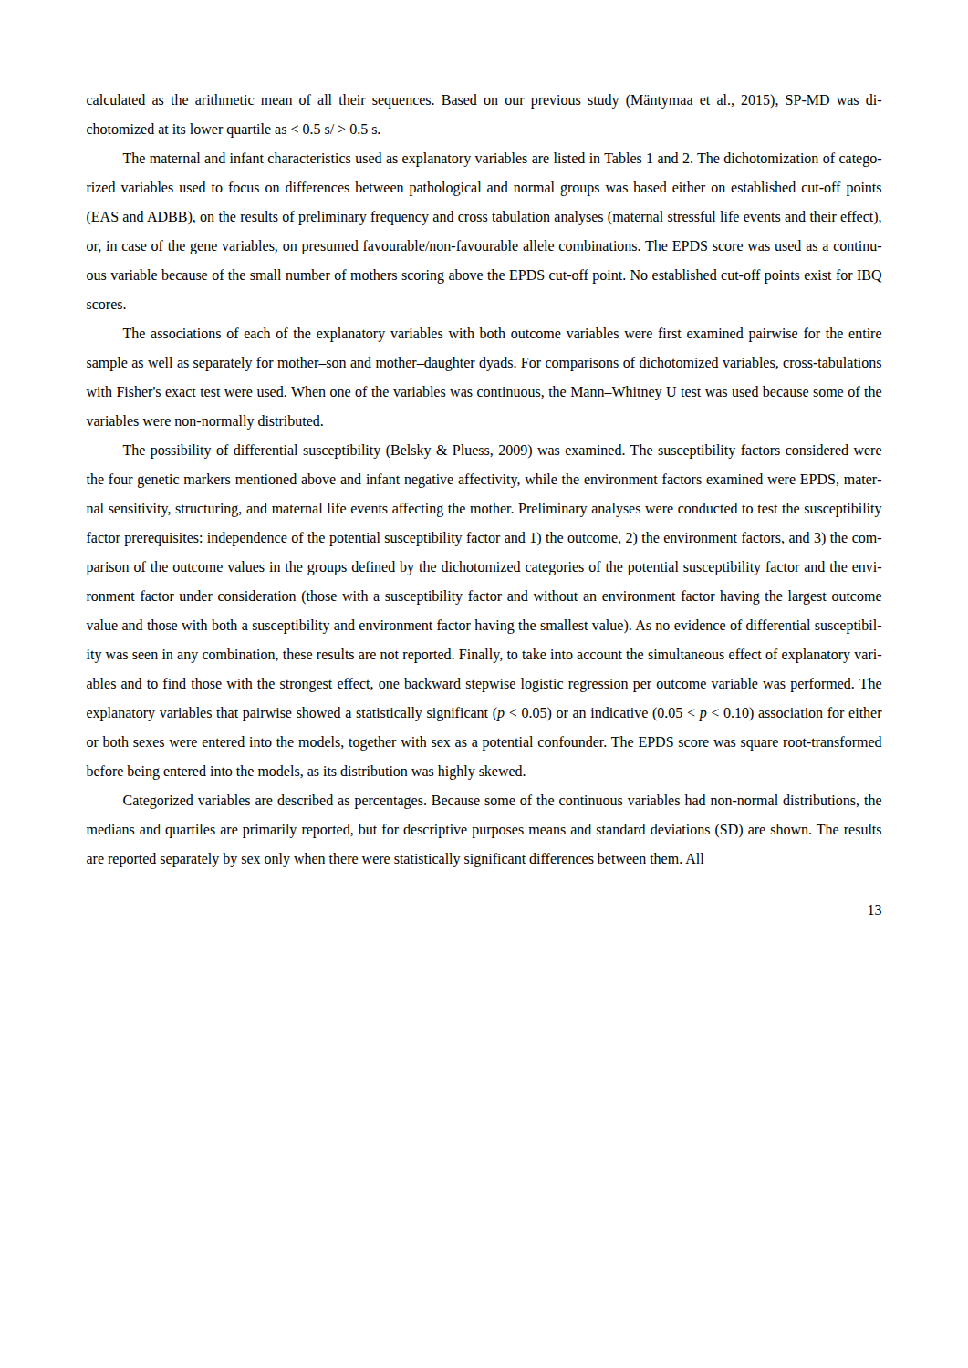calculated as the arithmetic mean of all their sequences. Based on our previous study (Mäntymaa et al., 2015), SP-MD was dichotomized at its lower quartile as < 0.5 s/ > 0.5 s.
The maternal and infant characteristics used as explanatory variables are listed in Tables 1 and 2. The dichotomization of categorized variables used to focus on differences between pathological and normal groups was based either on established cut-off points (EAS and ADBB), on the results of preliminary frequency and cross tabulation analyses (maternal stressful life events and their effect), or, in case of the gene variables, on presumed favourable/non-favourable allele combinations. The EPDS score was used as a continuous variable because of the small number of mothers scoring above the EPDS cut-off point. No established cut-off points exist for IBQ scores.
The associations of each of the explanatory variables with both outcome variables were first examined pairwise for the entire sample as well as separately for mother–son and mother–daughter dyads. For comparisons of dichotomized variables, cross-tabulations with Fisher's exact test were used. When one of the variables was continuous, the Mann–Whitney U test was used because some of the variables were non-normally distributed.
The possibility of differential susceptibility (Belsky & Pluess, 2009) was examined. The susceptibility factors considered were the four genetic markers mentioned above and infant negative affectivity, while the environment factors examined were EPDS, maternal sensitivity, structuring, and maternal life events affecting the mother. Preliminary analyses were conducted to test the susceptibility factor prerequisites: independence of the potential susceptibility factor and 1) the outcome, 2) the environment factors, and 3) the comparison of the outcome values in the groups defined by the dichotomized categories of the potential susceptibility factor and the environment factor under consideration (those with a susceptibility factor and without an environment factor having the largest outcome value and those with both a susceptibility and environment factor having the smallest value). As no evidence of differential susceptibility was seen in any combination, these results are not reported. Finally, to take into account the simultaneous effect of explanatory variables and to find those with the strongest effect, one backward stepwise logistic regression per outcome variable was performed. The explanatory variables that pairwise showed a statistically significant (p < 0.05) or an indicative (0.05 < p < 0.10) association for either or both sexes were entered into the models, together with sex as a potential confounder. The EPDS score was square root-transformed before being entered into the models, as its distribution was highly skewed.
Categorized variables are described as percentages. Because some of the continuous variables had non-normal distributions, the medians and quartiles are primarily reported, but for descriptive purposes means and standard deviations (SD) are shown. The results are reported separately by sex only when there were statistically significant differences between them. All
13